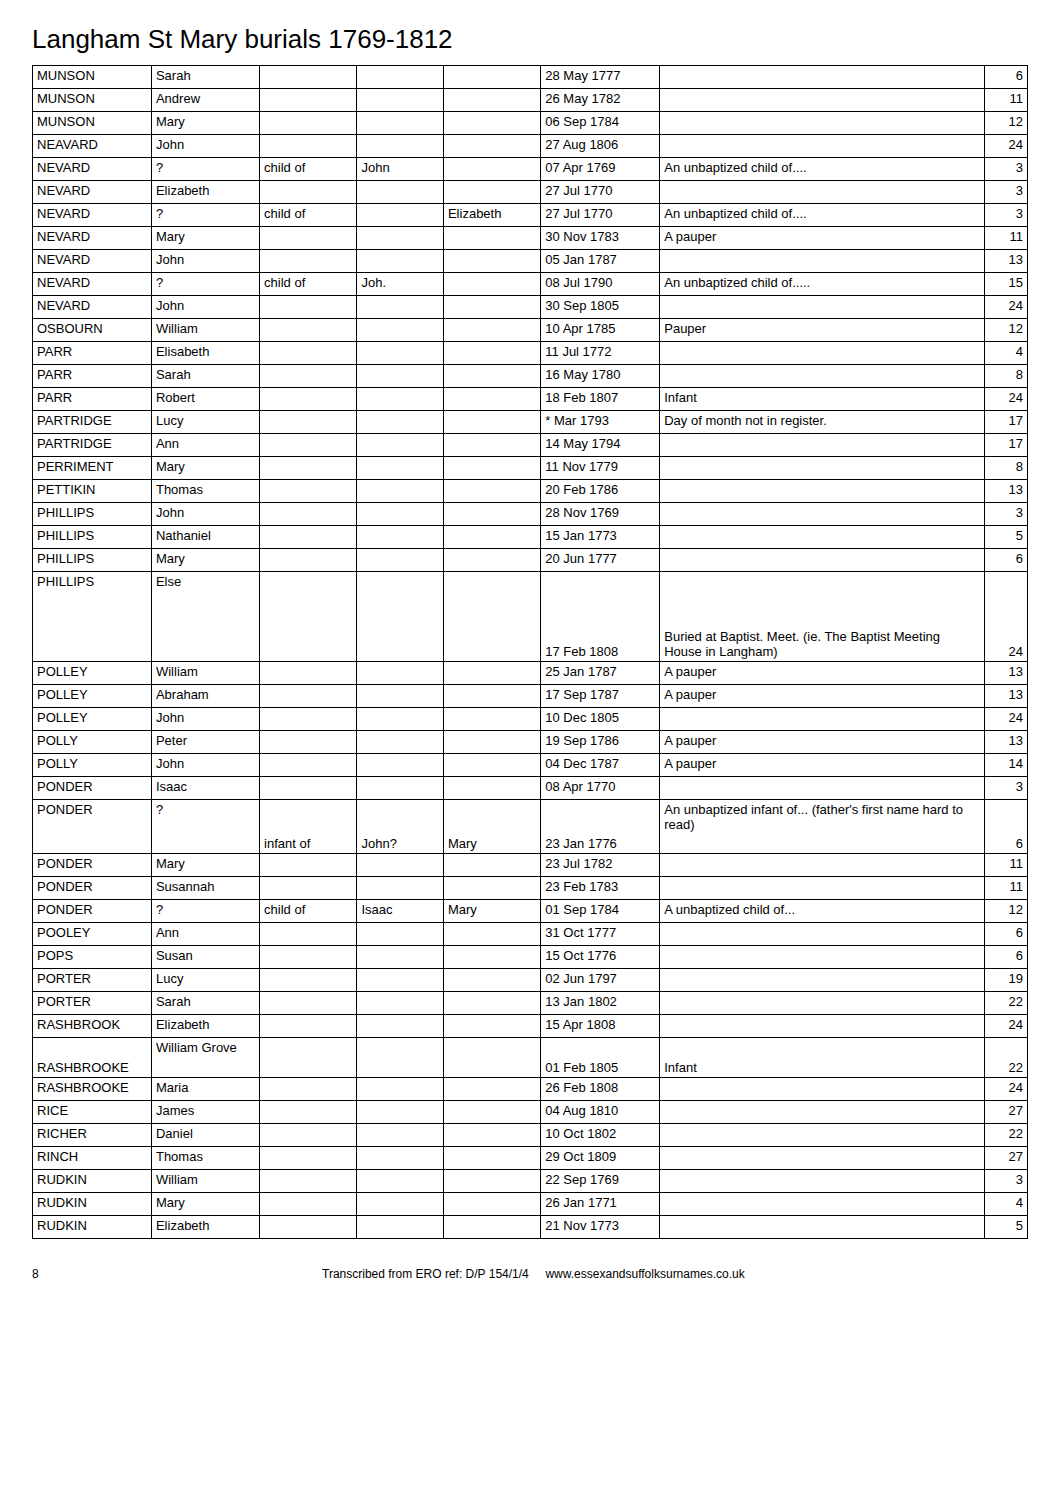Langham St Mary burials 1769-1812
| MUNSON | Sarah | | | | 28 May 1777 | | 6 |
| MUNSON | Andrew | | | | 26 May 1782 | | 11 |
| MUNSON | Mary | | | | 06 Sep 1784 | | 12 |
| NEAVARD | John | | | | 27 Aug 1806 | | 24 |
| NEVARD | ? | child of | John | | 07 Apr 1769 | An unbaptized child of.... | 3 |
| NEVARD | Elizabeth | | | | 27 Jul 1770 | | 3 |
| NEVARD | ? | child of | | Elizabeth | 27 Jul 1770 | An unbaptized child of.... | 3 |
| NEVARD | Mary | | | | 30 Nov 1783 | A pauper | 11 |
| NEVARD | John | | | | 05 Jan 1787 | | 13 |
| NEVARD | ? | child of | Joh. | | 08 Jul 1790 | An unbaptized child of..... | 15 |
| NEVARD | John | | | | 30 Sep 1805 | | 24 |
| OSBOURN | William | | | | 10 Apr 1785 | Pauper | 12 |
| PARR | Elisabeth | | | | 11 Jul 1772 | | 4 |
| PARR | Sarah | | | | 16 May 1780 | | 8 |
| PARR | Robert | | | | 18 Feb 1807 | Infant | 24 |
| PARTRIDGE | Lucy | | | | * Mar 1793 | Day of month not in register. | 17 |
| PARTRIDGE | Ann | | | | 14 May 1794 | | 17 |
| PERRIMENT | Mary | | | | 11 Nov 1779 | | 8 |
| PETTIKIN | Thomas | | | | 20 Feb 1786 | | 13 |
| PHILLIPS | John | | | | 28 Nov 1769 | | 3 |
| PHILLIPS | Nathaniel | | | | 15 Jan 1773 | | 5 |
| PHILLIPS | Mary | | | | 20 Jun 1777 | | 6 |
| PHILLIPS | Else | | | | 17 Feb 1808 | Buried at Baptist. Meet. (ie. The Baptist Meeting House in Langham) | 24 |
| POLLEY | William | | | | 25 Jan 1787 | A pauper | 13 |
| POLLEY | Abraham | | | | 17 Sep 1787 | A pauper | 13 |
| POLLEY | John | | | | 10 Dec 1805 | | 24 |
| POLLY | Peter | | | | 19 Sep 1786 | A pauper | 13 |
| POLLY | John | | | | 04 Dec 1787 | A pauper | 14 |
| PONDER | Isaac | | | | 08 Apr 1770 | | 3 |
| PONDER | ? | infant of | John? | Mary | 23 Jan 1776 | An unbaptized infant of... (father's first name hard to read) | 6 |
| PONDER | Mary | | | | 23 Jul 1782 | | 11 |
| PONDER | Susannah | | | | 23 Feb 1783 | | 11 |
| PONDER | ? | child of | Isaac | Mary | 01 Sep 1784 | A unbaptized child of... | 12 |
| POOLEY | Ann | | | | 31 Oct 1777 | | 6 |
| POPS | Susan | | | | 15 Oct 1776 | | 6 |
| PORTER | Lucy | | | | 02 Jun 1797 | | 19 |
| PORTER | Sarah | | | | 13 Jan 1802 | | 22 |
| RASHBROOK | Elizabeth | | | | 15 Apr 1808 | | 24 |
| RASHBROOKE | William Grove | | | | 01 Feb 1805 | Infant | 22 |
| RASHBROOKE | Maria | | | | 26 Feb 1808 | | 24 |
| RICE | James | | | | 04 Aug 1810 | | 27 |
| RICHER | Daniel | | | | 10 Oct 1802 | | 22 |
| RINCH | Thomas | | | | 29 Oct 1809 | | 27 |
| RUDKIN | William | | | | 22 Sep 1769 | | 3 |
| RUDKIN | Mary | | | | 26 Jan 1771 | | 4 |
| RUDKIN | Elizabeth | | | | 21 Nov 1773 | | 5 |
8 Transcribed from ERO ref: D/P 154/1/4 www.essexandsuffolksurnames.co.uk